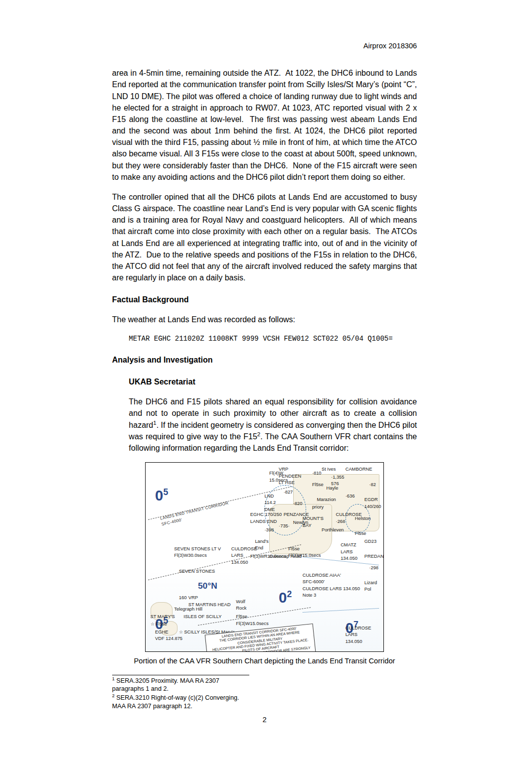Airprox 2018306
area in 4-5min time, remaining outside the ATZ. At 1022, the DHC6 inbound to Lands End reported at the communication transfer point from Scilly Isles/St Mary’s (point “C”, LND 10 DME). The pilot was offered a choice of landing runway due to light winds and he elected for a straight in approach to RW07. At 1023, ATC reported visual with 2 x F15 along the coastline at low-level. The first was passing west abeam Lands End and the second was about 1nm behind the first. At 1024, the DHC6 pilot reported visual with the third F15, passing about ½ mile in front of him, at which time the ATCO also became visual. All 3 F15s were close to the coast at about 500ft, speed unknown, but they were considerably faster than the DHC6. None of the F15 aircraft were seen to make any avoiding actions and the DHC6 pilot didn’t report them doing so either.
The controller opined that all the DHC6 pilots at Lands End are accustomed to busy Class G airspace. The coastline near Land’s End is very popular with GA scenic flights and is a training area for Royal Navy and coastguard helicopters. All of which means that aircraft come into close proximity with each other on a regular basis. The ATCOs at Lands End are all experienced at integrating traffic into, out of and in the vicinity of the ATZ. Due to the relative speeds and positions of the F15s in relation to the DHC6, the ATCO did not feel that any of the aircraft involved reduced the safety margins that are regularly in place on a daily basis.
Factual Background
The weather at Lands End was recorded as follows:
METAR EGHC 211020Z 11008KT 9999 VCSH FEW012 SCT022 05/04 Q1005=
Analysis and Investigation
UKAB Secretariat
The DHC6 and F15 pilots shared an equal responsibility for collision avoidance and not to operate in such proximity to other aircraft as to create a collision hazard1. If the incident geometry is considered as converging then the DHC6 pilot was required to give way to the F152. The CAA Southern VFR chart contains the following information regarding the Lands End Transit corridor:
05
02
07
05
LANDS END TRANSIT CORRIDOR
SFC-4000'
SEVEN STONES LT V
Fl(3)W30.0secs
SEVEN STONES
50°N
CULDROSE
LARS
134.050
Fl(4)W
15.0secs
VRP
PENDEEN
LT HSE
LND
114.2
DME
·827
·820
EGHC 170/250
LANDS END
PENZANCE
·735·
Newlyn
·398
Land's
End
Fl(3)WR10.0secs
Gwennap Head
Fl5se
Fl(3)W15.0secs
·810
St Ives
Fl5se
Hayle
CAMBORNE
·1,355
576
·82
Marazion
priory
·636
EGDR
140/260
MOUNT'S
BAY
CULDROSE
·268
Helston
Porthleven
Fl5se
CMATZ
LARS
134.050
PREDANNACK
·298
GD23
CULDROSE AIAA'
SFC-6000'
CULDROSE LARS 134.050
Note 3
Lizard
Pol
CULDROSE
LARS
134.050
160
VRP
ST MARTINS HEAD
Telegraph Hill
ISLES OF SCILLY
☆ Fl5se
EGHE
VDF 124.875
☆ SCILLY ISLES/St Mary's
ST MARY'S
Wolf
Rock
Fl5se
Fl(3)W15.0secs
LANDS END TRANSIT CORRIDOR SFC-4000'
THE CORRIDOR LIES WITHIN AN AREA WHERE CONSIDERABLE MILITARY
HELICOPTER AND FIXED WING ACTIVITY TAKES PLACE. PILOTS OF AIRCRAFT
INTENDING TO TRANSIT THE CORRIDOR ARE STRONGLY RECOMMENDED
TO CONTACT EITHER LANDS END ATC ON 120.250MHz OR SCILLIES APP ON
124.875MHz 10NM BEFORE THE CORRIDOR BOUNDARY. PILOTS OF AIRCRAFT
TRANSITING THE CULDROSE AIAA SHOULD CONTACT CULDROSE ATC ON 134.050MHz.
Portion of the CAA VFR Southern Chart depicting the Lands End Transit Corridor
1 SERA.3205 Proximity. MAA RA 2307 paragraphs 1 and 2.
2 SERA.3210 Right-of-way (c)(2) Converging. MAA RA 2307 paragraph 12.
2